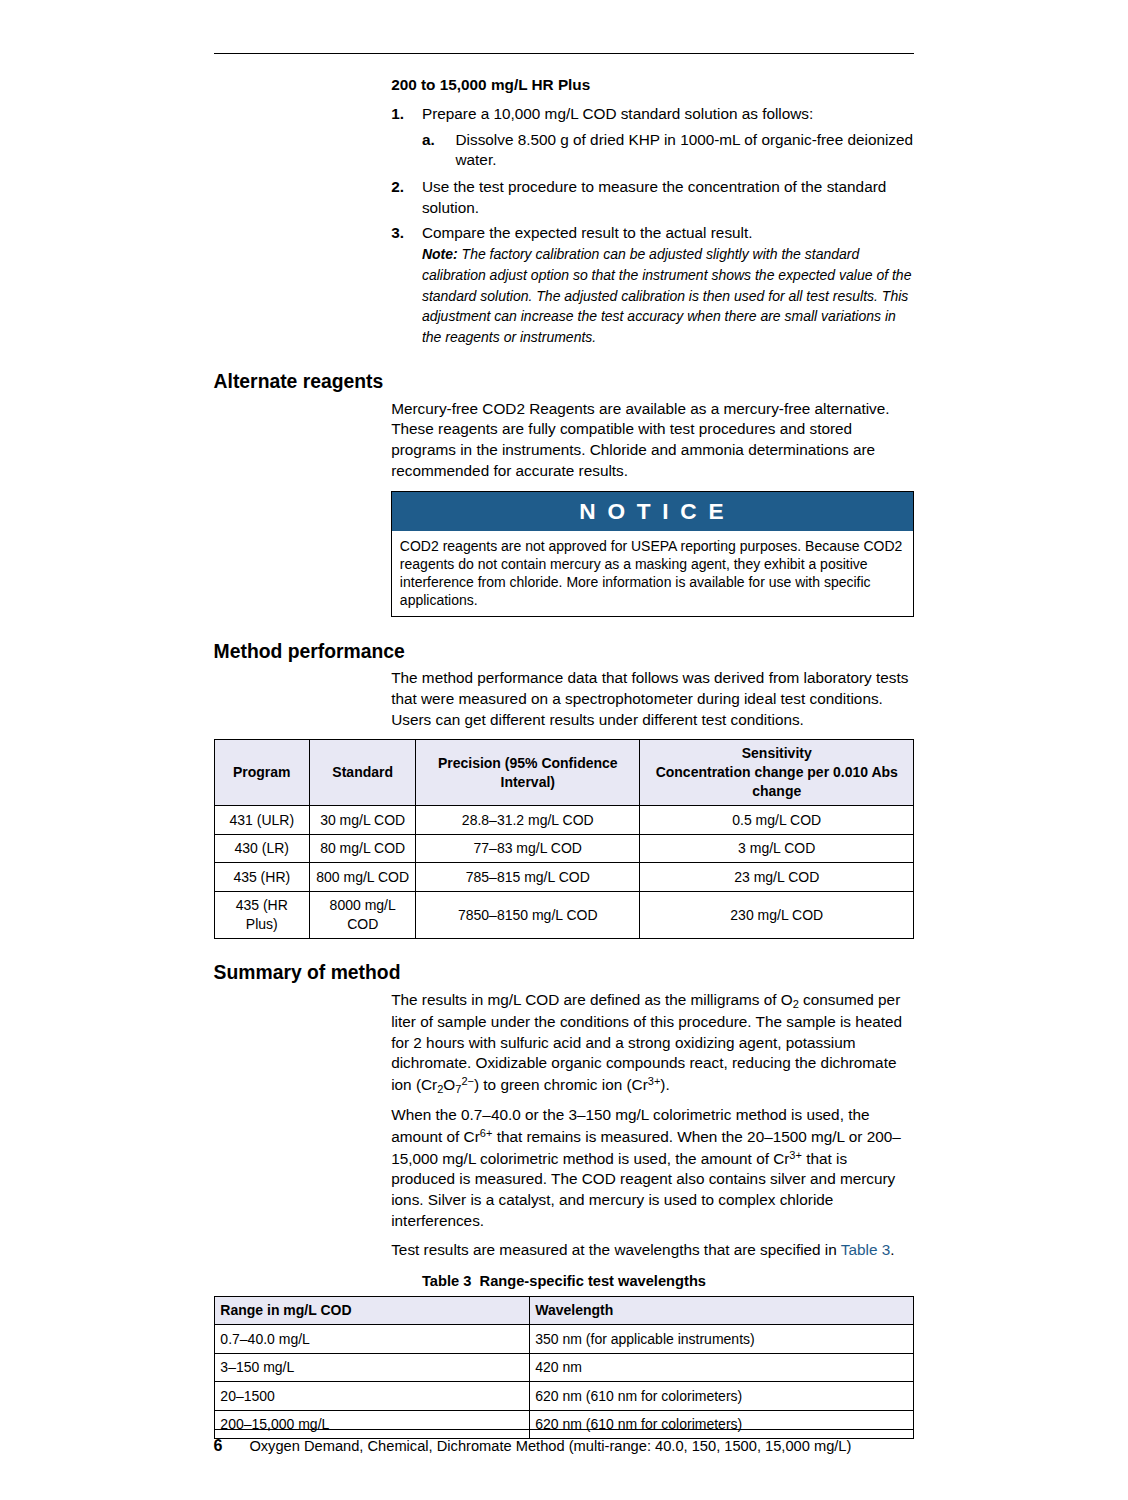200 to 15,000 mg/L HR Plus
Prepare a 10,000 mg/L COD standard solution as follows:
Dissolve 8.500 g of dried KHP in 1000-mL of organic-free deionized water.
Use the test procedure to measure the concentration of the standard solution.
Compare the expected result to the actual result.
Note: The factory calibration can be adjusted slightly with the standard calibration adjust option so that the instrument shows the expected value of the standard solution. The adjusted calibration is then used for all test results. This adjustment can increase the test accuracy when there are small variations in the reagents or instruments.
Alternate reagents
Mercury-free COD2 Reagents are available as a mercury-free alternative. These reagents are fully compatible with test procedures and stored programs in the instruments. Chloride and ammonia determinations are recommended for accurate results.
N O T I C E
COD2 reagents are not approved for USEPA reporting purposes. Because COD2 reagents do not contain mercury as a masking agent, they exhibit a positive interference from chloride. More information is available for use with specific applications.
Method performance
The method performance data that follows was derived from laboratory tests that were measured on a spectrophotometer during ideal test conditions. Users can get different results under different test conditions.
| Program | Standard | Precision (95% Confidence Interval) | Sensitivity Concentration change per 0.010 Abs change |
| --- | --- | --- | --- |
| 431 (ULR) | 30 mg/L COD | 28.8–31.2 mg/L COD | 0.5 mg/L COD |
| 430 (LR) | 80 mg/L COD | 77–83 mg/L COD | 3 mg/L COD |
| 435 (HR) | 800 mg/L COD | 785–815 mg/L COD | 23 mg/L COD |
| 435 (HR Plus) | 8000 mg/L COD | 7850–8150 mg/L COD | 230 mg/L COD |
Summary of method
The results in mg/L COD are defined as the milligrams of O2 consumed per liter of sample under the conditions of this procedure. The sample is heated for 2 hours with sulfuric acid and a strong oxidizing agent, potassium dichromate. Oxidizable organic compounds react, reducing the dichromate ion (Cr2O72−) to green chromic ion (Cr3+).
When the 0.7–40.0 or the 3–150 mg/L colorimetric method is used, the amount of Cr6+ that remains is measured. When the 20–1500 mg/L or 200–15,000 mg/L colorimetric method is used, the amount of Cr3+ that is produced is measured. The COD reagent also contains silver and mercury ions. Silver is a catalyst, and mercury is used to complex chloride interferences.
Test results are measured at the wavelengths that are specified in Table 3.
Table 3 Range-specific test wavelengths
| Range in mg/L COD | Wavelength |
| --- | --- |
| 0.7–40.0 mg/L | 350 nm (for applicable instruments) |
| 3–150 mg/L | 420 nm |
| 20–1500 | 620 nm (610 nm for colorimeters) |
| 200–15,000 mg/L | 620 nm (610 nm for colorimeters) |
6 Oxygen Demand, Chemical, Dichromate Method (multi-range: 40.0, 150, 1500, 15,000 mg/L)